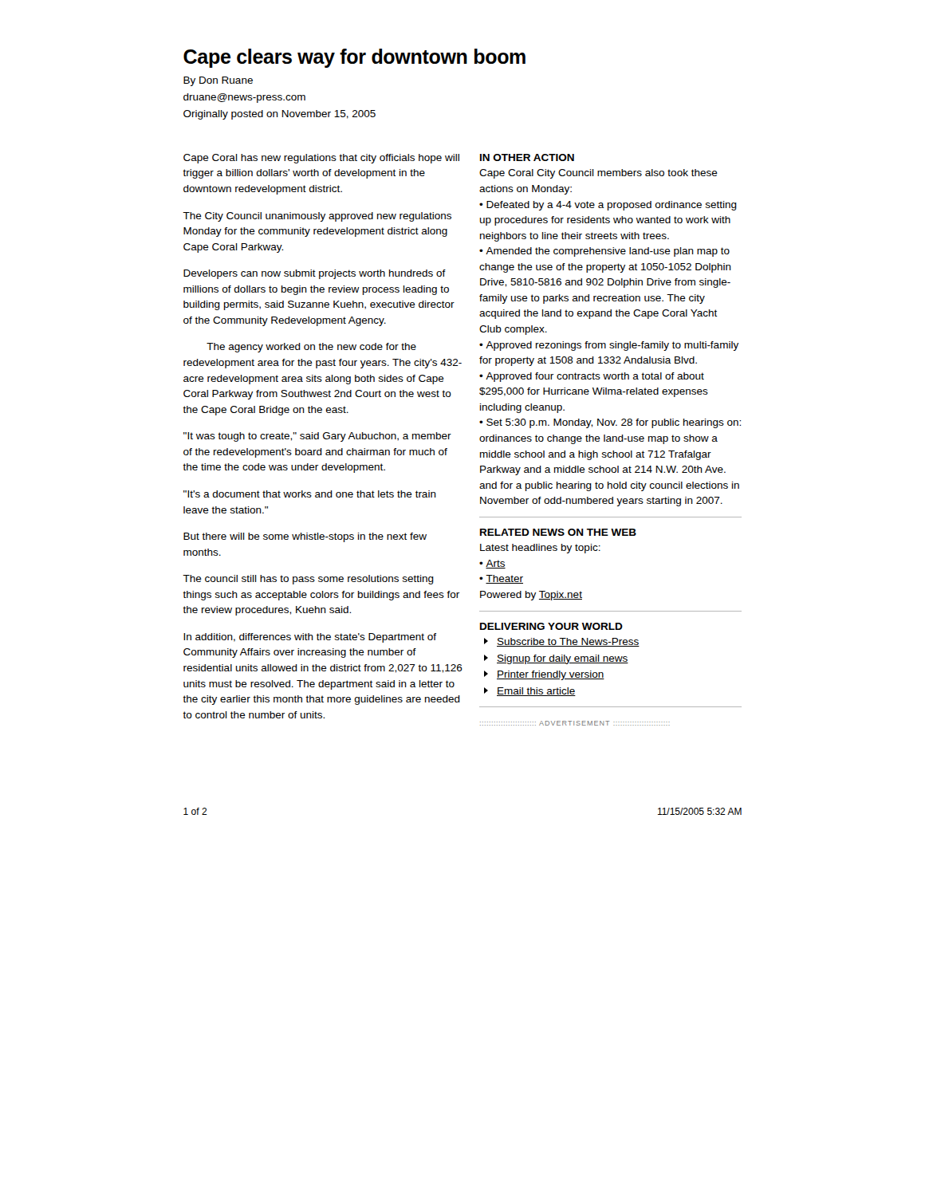Cape clears way for downtown boom
By Don Ruane
druane@news-press.com
Originally posted on November 15, 2005
IN OTHER ACTION
Cape Coral City Council members also took these actions on Monday:
Defeated by a 4-4 vote a proposed ordinance setting up procedures for residents who wanted to work with neighbors to line their streets with trees.
Amended the comprehensive land-use plan map to change the use of the property at 1050-1052 Dolphin Drive, 5810-5816 and 902 Dolphin Drive from single-family use to parks and recreation use. The city acquired the land to expand the Cape Coral Yacht Club complex.
Approved rezonings from single-family to multi-family for property at 1508 and 1332 Andalusia Blvd.
Approved four contracts worth a total of about $295,000 for Hurricane Wilma-related expenses including cleanup.
Set 5:30 p.m. Monday, Nov. 28 for public hearings on: ordinances to change the land-use map to show a middle school and a high school at 712 Trafalgar Parkway and a middle school at 214 N.W. 20th Ave. and for a public hearing to hold city council elections in November of odd-numbered years starting in 2007.
RELATED NEWS ON THE WEB
Latest headlines by topic:
Arts
Theater
Powered by Topix.net
DELIVERING YOUR WORLD
Subscribe to The News-Press
Signup for daily email news
Printer friendly version
Email this article
:::::::::::::::::::::::: ADVERTISEMENT ::::::::::::::::::::::::
Cape Coral has new regulations that city officials hope will trigger a billion dollars' worth of development in the downtown redevelopment district.
The City Council unanimously approved new regulations Monday for the community redevelopment district along Cape Coral Parkway.
Developers can now submit projects worth hundreds of millions of dollars to begin the review process leading to building permits, said Suzanne Kuehn, executive director of the Community Redevelopment Agency.
The agency worked on the new code for the redevelopment area for the past four years. The city's 432-acre redevelopment area sits along both sides of Cape Coral Parkway from Southwest 2nd Court on the west to the Cape Coral Bridge on the east.
"It was tough to create," said Gary Aubuchon, a member of the redevelopment's board and chairman for much of the time the code was under development.
"It's a document that works and one that lets the train leave the station."
But there will be some whistle-stops in the next few months.
The council still has to pass some resolutions setting things such as acceptable colors for buildings and fees for the review procedures, Kuehn said.
In addition, differences with the state's Department of Community Affairs over increasing the number of residential units allowed in the district from 2,027 to 11,126 units must be resolved. The department said in a letter to the city earlier this month that more guidelines are needed to control the number of units.
1 of 2 11/15/2005 5:32 AM